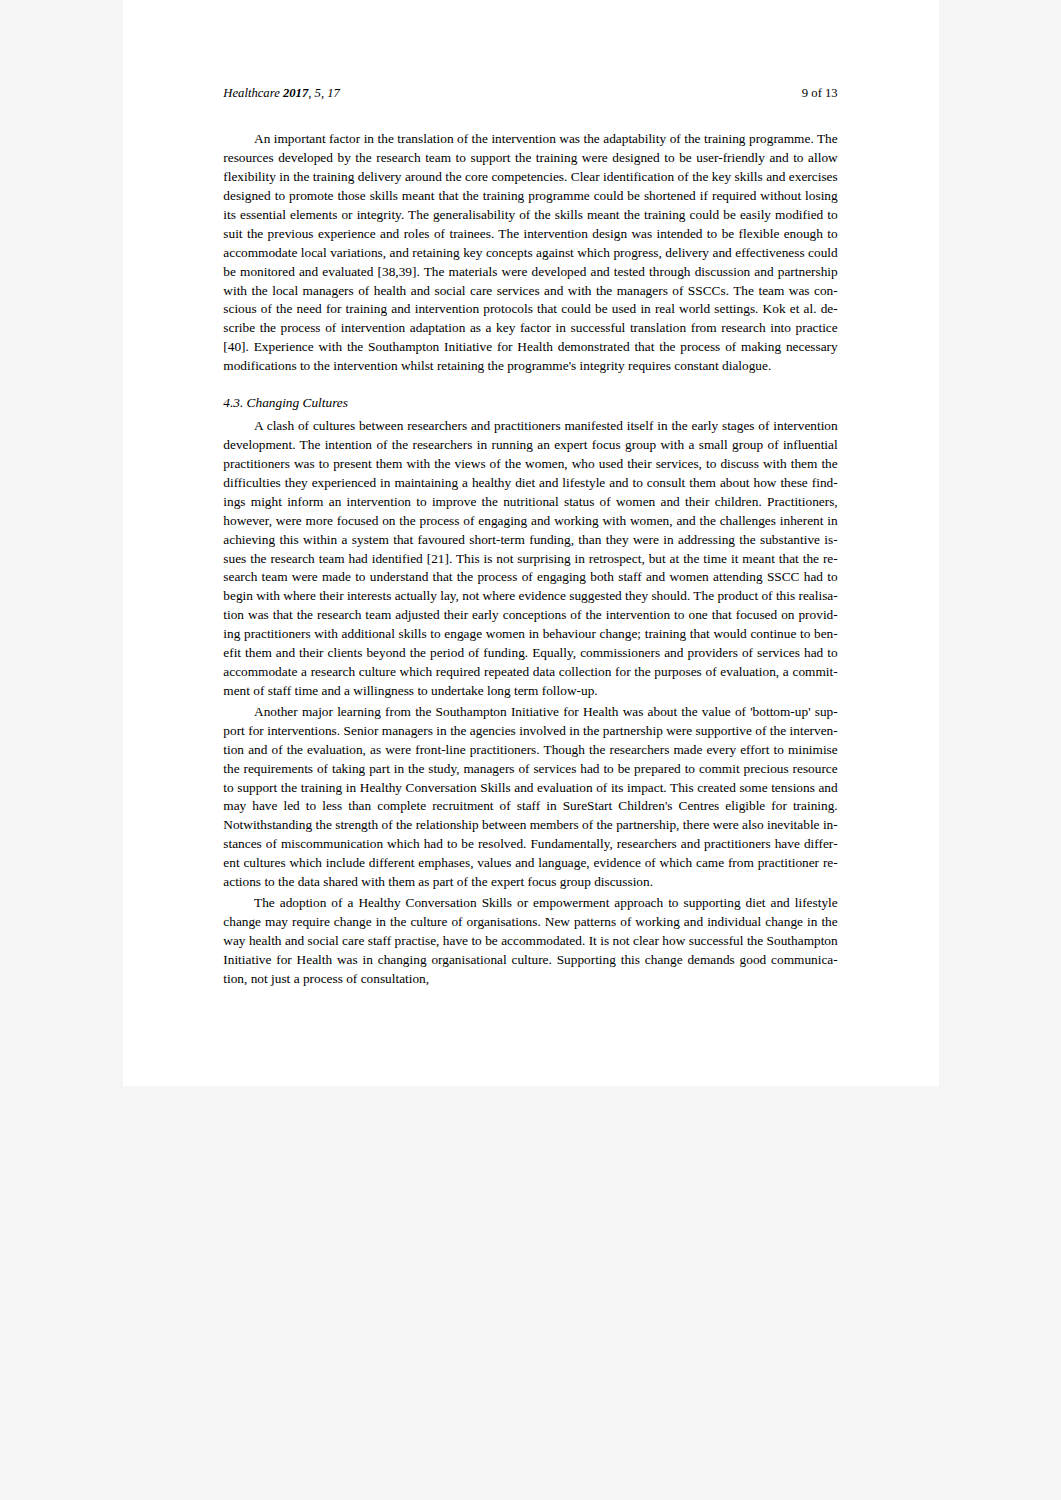Healthcare 2017, 5, 17 9 of 13
An important factor in the translation of the intervention was the adaptability of the training programme. The resources developed by the research team to support the training were designed to be user-friendly and to allow flexibility in the training delivery around the core competencies. Clear identification of the key skills and exercises designed to promote those skills meant that the training programme could be shortened if required without losing its essential elements or integrity. The generalisability of the skills meant the training could be easily modified to suit the previous experience and roles of trainees. The intervention design was intended to be flexible enough to accommodate local variations, and retaining key concepts against which progress, delivery and effectiveness could be monitored and evaluated [38,39]. The materials were developed and tested through discussion and partnership with the local managers of health and social care services and with the managers of SSCCs. The team was conscious of the need for training and intervention protocols that could be used in real world settings. Kok et al. describe the process of intervention adaptation as a key factor in successful translation from research into practice [40]. Experience with the Southampton Initiative for Health demonstrated that the process of making necessary modifications to the intervention whilst retaining the programme's integrity requires constant dialogue.
4.3. Changing Cultures
A clash of cultures between researchers and practitioners manifested itself in the early stages of intervention development. The intention of the researchers in running an expert focus group with a small group of influential practitioners was to present them with the views of the women, who used their services, to discuss with them the difficulties they experienced in maintaining a healthy diet and lifestyle and to consult them about how these findings might inform an intervention to improve the nutritional status of women and their children. Practitioners, however, were more focused on the process of engaging and working with women, and the challenges inherent in achieving this within a system that favoured short-term funding, than they were in addressing the substantive issues the research team had identified [21]. This is not surprising in retrospect, but at the time it meant that the research team were made to understand that the process of engaging both staff and women attending SSCC had to begin with where their interests actually lay, not where evidence suggested they should. The product of this realisation was that the research team adjusted their early conceptions of the intervention to one that focused on providing practitioners with additional skills to engage women in behaviour change; training that would continue to benefit them and their clients beyond the period of funding. Equally, commissioners and providers of services had to accommodate a research culture which required repeated data collection for the purposes of evaluation, a commitment of staff time and a willingness to undertake long term follow-up.
Another major learning from the Southampton Initiative for Health was about the value of 'bottom-up' support for interventions. Senior managers in the agencies involved in the partnership were supportive of the intervention and of the evaluation, as were front-line practitioners. Though the researchers made every effort to minimise the requirements of taking part in the study, managers of services had to be prepared to commit precious resource to support the training in Healthy Conversation Skills and evaluation of its impact. This created some tensions and may have led to less than complete recruitment of staff in SureStart Children's Centres eligible for training. Notwithstanding the strength of the relationship between members of the partnership, there were also inevitable instances of miscommunication which had to be resolved. Fundamentally, researchers and practitioners have different cultures which include different emphases, values and language, evidence of which came from practitioner reactions to the data shared with them as part of the expert focus group discussion.
The adoption of a Healthy Conversation Skills or empowerment approach to supporting diet and lifestyle change may require change in the culture of organisations. New patterns of working and individual change in the way health and social care staff practise, have to be accommodated. It is not clear how successful the Southampton Initiative for Health was in changing organisational culture. Supporting this change demands good communication, not just a process of consultation,